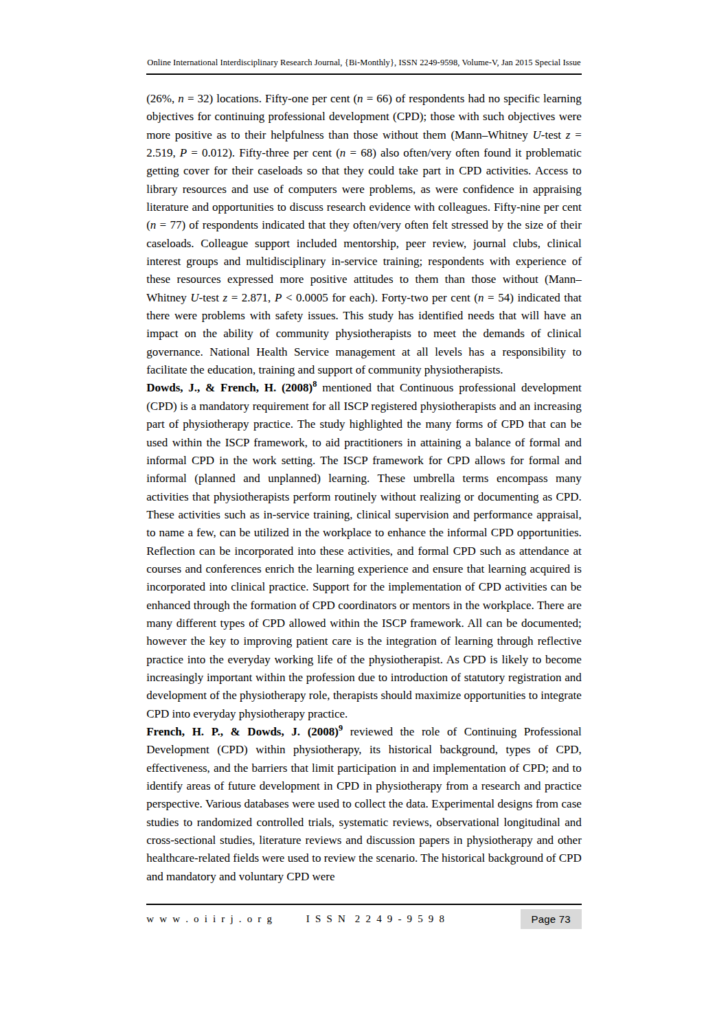Online International Interdisciplinary Research Journal, {Bi-Monthly}, ISSN 2249-9598, Volume-V, Jan 2015 Special Issue
(26%, n = 32) locations. Fifty-one per cent (n = 66) of respondents had no specific learning objectives for continuing professional development (CPD); those with such objectives were more positive as to their helpfulness than those without them (Mann–Whitney U-test z = 2.519, P = 0.012). Fifty-three per cent (n = 68) also often/very often found it problematic getting cover for their caseloads so that they could take part in CPD activities. Access to library resources and use of computers were problems, as were confidence in appraising literature and opportunities to discuss research evidence with colleagues. Fifty-nine per cent (n = 77) of respondents indicated that they often/very often felt stressed by the size of their caseloads. Colleague support included mentorship, peer review, journal clubs, clinical interest groups and multidisciplinary in-service training; respondents with experience of these resources expressed more positive attitudes to them than those without (Mann–Whitney U-test z = 2.871, P < 0.0005 for each). Forty-two per cent (n = 54) indicated that there were problems with safety issues. This study has identified needs that will have an impact on the ability of community physiotherapists to meet the demands of clinical governance. National Health Service management at all levels has a responsibility to facilitate the education, training and support of community physiotherapists.
Dowds, J., & French, H. (2008)8 mentioned that Continuous professional development (CPD) is a mandatory requirement for all ISCP registered physiotherapists and an increasing part of physiotherapy practice. The study highlighted the many forms of CPD that can be used within the ISCP framework, to aid practitioners in attaining a balance of formal and informal CPD in the work setting. The ISCP framework for CPD allows for formal and informal (planned and unplanned) learning. These umbrella terms encompass many activities that physiotherapists perform routinely without realizing or documenting as CPD. These activities such as in-service training, clinical supervision and performance appraisal, to name a few, can be utilized in the workplace to enhance the informal CPD opportunities. Reflection can be incorporated into these activities, and formal CPD such as attendance at courses and conferences enrich the learning experience and ensure that learning acquired is incorporated into clinical practice. Support for the implementation of CPD activities can be enhanced through the formation of CPD coordinators or mentors in the workplace. There are many different types of CPD allowed within the ISCP framework. All can be documented; however the key to improving patient care is the integration of learning through reflective practice into the everyday working life of the physiotherapist. As CPD is likely to become increasingly important within the profession due to introduction of statutory registration and development of the physiotherapy role, therapists should maximize opportunities to integrate CPD into everyday physiotherapy practice.
French, H. P., & Dowds, J. (2008)9 reviewed the role of Continuing Professional Development (CPD) within physiotherapy, its historical background, types of CPD, effectiveness, and the barriers that limit participation in and implementation of CPD; and to identify areas of future development in CPD in physiotherapy from a research and practice perspective. Various databases were used to collect the data. Experimental designs from case studies to randomized controlled trials, systematic reviews, observational longitudinal and cross-sectional studies, literature reviews and discussion papers in physiotherapy and other healthcare-related fields were used to review the scenario. The historical background of CPD and mandatory and voluntary CPD were
w w w . o i i r j . o r g
I S S N 2 2 4 9 - 9 5 9 8
Page 73